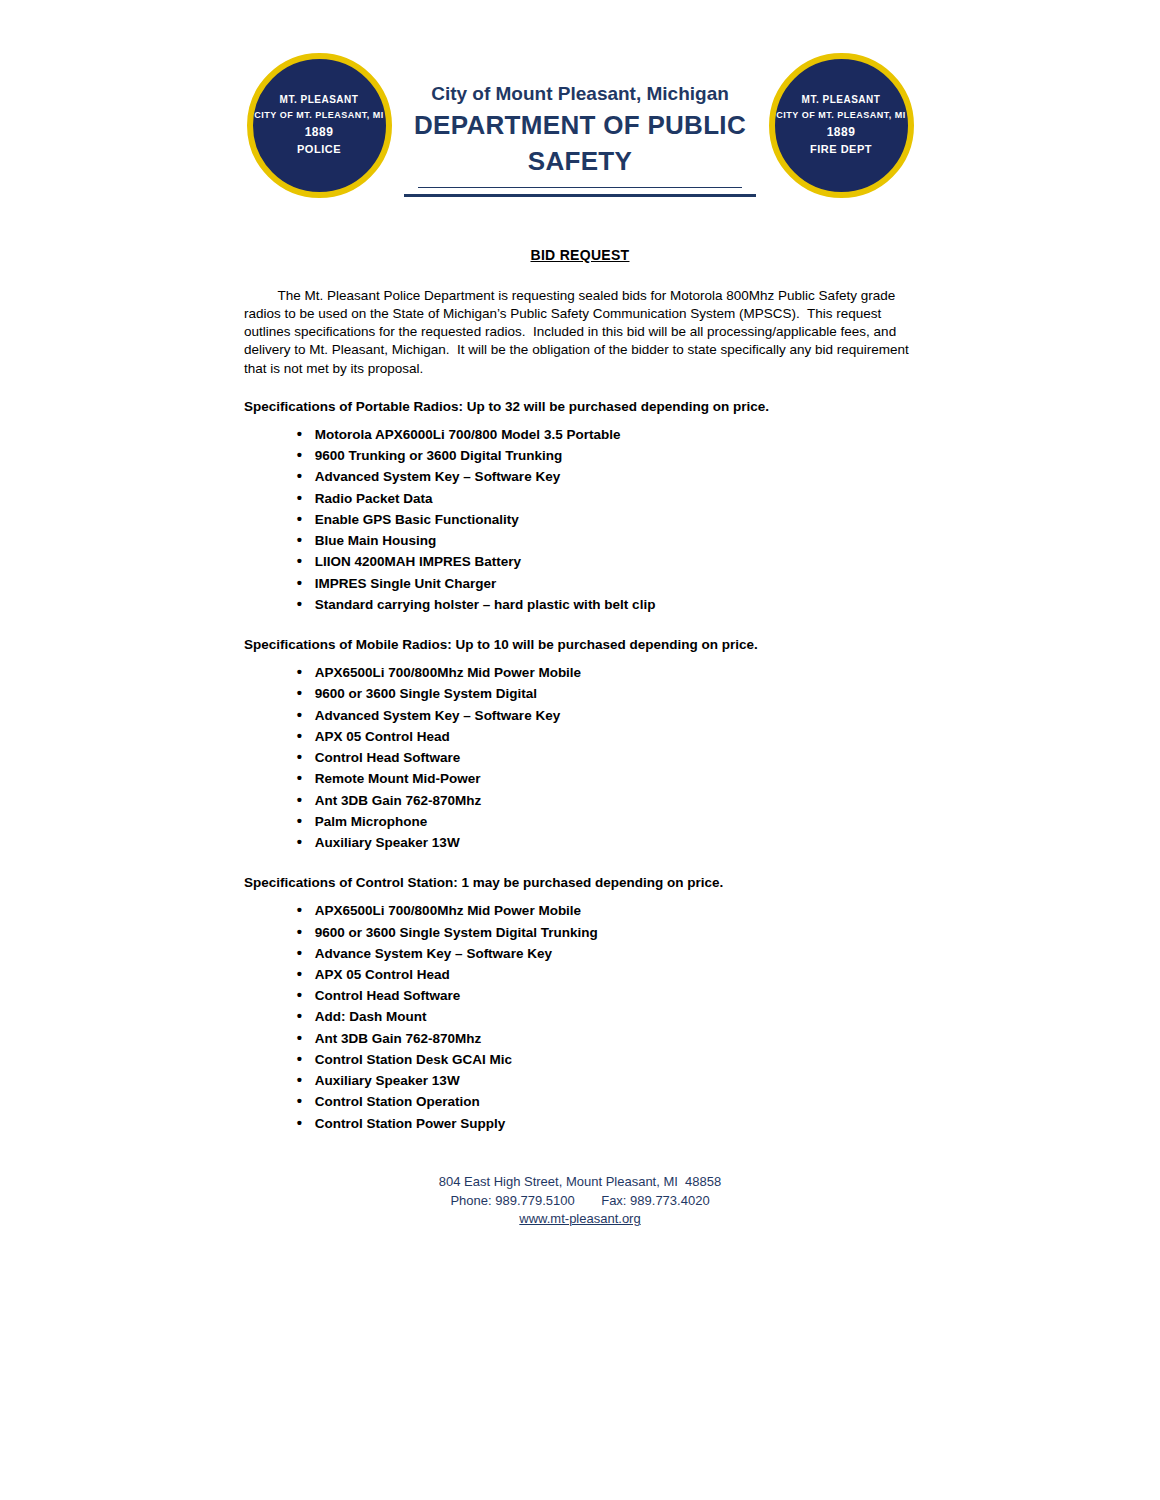MT. PLEASANT
CITY OF MT. PLEASANT, MI
1889
POLICE
City of Mount Pleasant, Michigan
DEPARTMENT OF PUBLIC SAFETY
MT. PLEASANT
CITY OF MT. PLEASANT, MI
1889
FIRE DEPT
BID REQUEST
The Mt. Pleasant Police Department is requesting sealed bids for Motorola 800Mhz Public Safety grade radios to be used on the State of Michigan’s Public Safety Communication System (MPSCS). This request outlines specifications for the requested radios. Included in this bid will be all processing/applicable fees, and delivery to Mt. Pleasant, Michigan. It will be the obligation of the bidder to state specifically any bid requirement that is not met by its proposal.
Specifications of Portable Radios: Up to 32 will be purchased depending on price.
Motorola APX6000Li 700/800 Model 3.5 Portable
9600 Trunking or 3600 Digital Trunking
Advanced System Key – Software Key
Radio Packet Data
Enable GPS Basic Functionality
Blue Main Housing
LIION 4200MAH IMPRES Battery
IMPRES Single Unit Charger
Standard carrying holster – hard plastic with belt clip
Specifications of Mobile Radios: Up to 10 will be purchased depending on price.
APX6500Li 700/800Mhz Mid Power Mobile
9600 or 3600 Single System Digital
Advanced System Key – Software Key
APX 05 Control Head
Control Head Software
Remote Mount Mid-Power
Ant 3DB Gain 762-870Mhz
Palm Microphone
Auxiliary Speaker 13W
Specifications of Control Station: 1 may be purchased depending on price.
APX6500Li 700/800Mhz Mid Power Mobile
9600 or 3600 Single System Digital Trunking
Advance System Key – Software Key
APX 05 Control Head
Control Head Software
Add: Dash Mount
Ant 3DB Gain 762-870Mhz
Control Station Desk GCAI Mic
Auxiliary Speaker 13W
Control Station Operation
Control Station Power Supply
804 East High Street, Mount Pleasant, MI 48858
Phone: 989.779.5100 Fax: 989.773.4020
www.mt-pleasant.org